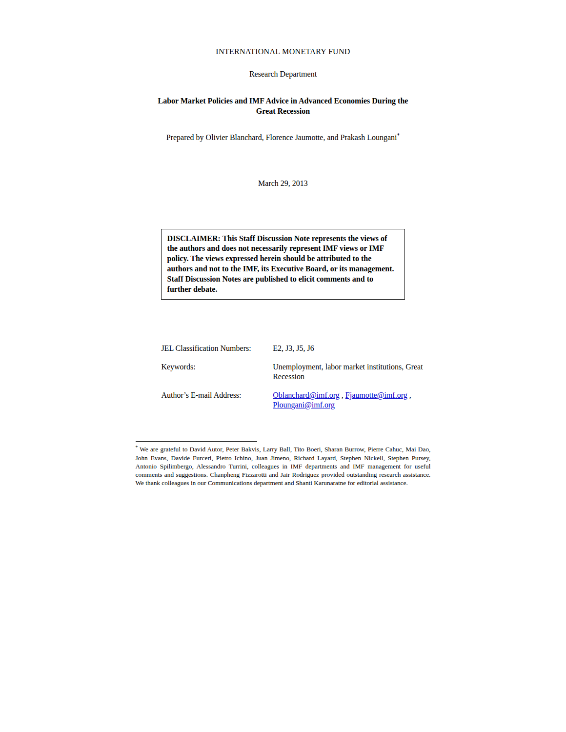INTERNATIONAL MONETARY FUND
Research Department
Labor Market Policies and IMF Advice in Advanced Economies During the Great Recession
Prepared by Olivier Blanchard, Florence Jaumotte, and Prakash Loungani*
March 29, 2013
DISCLAIMER: This Staff Discussion Note represents the views of the authors and does not necessarily represent IMF views or IMF policy. The views expressed herein should be attributed to the authors and not to the IMF, its Executive Board, or its management. Staff Discussion Notes are published to elicit comments and to further debate.
| JEL Classification Numbers: | E2, J3, J5, J6 |
| Keywords: | Unemployment, labor market institutions, Great Recession |
| Author’s E-mail Address: | Oblanchard@imf.org , Fjaumotte@imf.org , Ploungani@imf.org |
* We are grateful to David Autor, Peter Bakvis, Larry Ball, Tito Boeri, Sharan Burrow, Pierre Cahuc, Mai Dao, John Evans, Davide Furceri, Pietro Ichino, Juan Jimeno, Richard Layard, Stephen Nickell, Stephen Pursey, Antonio Spilimbergo, Alessandro Turrini, colleagues in IMF departments and IMF management for useful comments and suggestions. Chanpheng Fizzarotti and Jair Rodriguez provided outstanding research assistance. We thank colleagues in our Communications department and Shanti Karunaratne for editorial assistance.